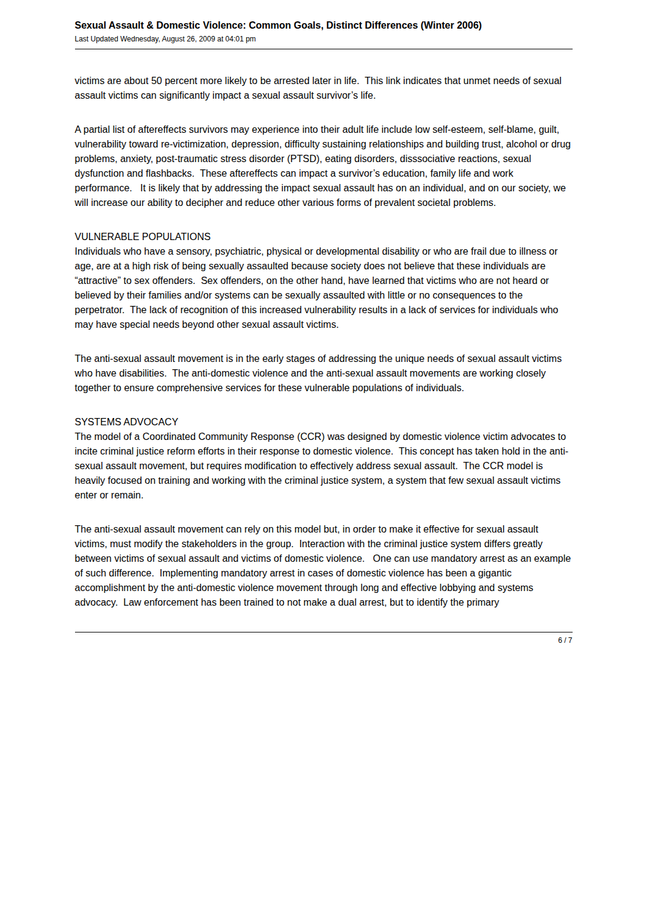Sexual Assault & Domestic Violence: Common Goals, Distinct Differences (Winter 2006)
Last Updated Wednesday, August 26, 2009 at 04:01 pm
victims are about 50 percent more likely to be arrested later in life. This link indicates that unmet needs of sexual assault victims can significantly impact a sexual assault survivor’s life.
A partial list of aftereffects survivors may experience into their adult life include low self-esteem, self-blame, guilt, vulnerability toward re-victimization, depression, difficulty sustaining relationships and building trust, alcohol or drug problems, anxiety, post-traumatic stress disorder (PTSD), eating disorders, disssociative reactions, sexual dysfunction and flashbacks. These aftereffects can impact a survivor’s education, family life and work performance. It is likely that by addressing the impact sexual assault has on an individual, and on our society, we will increase our ability to decipher and reduce other various forms of prevalent societal problems.
Vulnerable Populations
Individuals who have a sensory, psychiatric, physical or developmental disability or who are frail due to illness or age, are at a high risk of being sexually assaulted because society does not believe that these individuals are “attractive” to sex offenders. Sex offenders, on the other hand, have learned that victims who are not heard or believed by their families and/or systems can be sexually assaulted with little or no consequences to the perpetrator. The lack of recognition of this increased vulnerability results in a lack of services for individuals who may have special needs beyond other sexual assault victims.
The anti-sexual assault movement is in the early stages of addressing the unique needs of sexual assault victims who have disabilities. The anti-domestic violence and the anti-sexual assault movements are working closely together to ensure comprehensive services for these vulnerable populations of individuals.
Systems Advocacy
The model of a Coordinated Community Response (CCR) was designed by domestic violence victim advocates to incite criminal justice reform efforts in their response to domestic violence. This concept has taken hold in the anti-sexual assault movement, but requires modification to effectively address sexual assault. The CCR model is heavily focused on training and working with the criminal justice system, a system that few sexual assault victims enter or remain.
The anti-sexual assault movement can rely on this model but, in order to make it effective for sexual assault victims, must modify the stakeholders in the group. Interaction with the criminal justice system differs greatly between victims of sexual assault and victims of domestic violence. One can use mandatory arrest as an example of such difference. Implementing mandatory arrest in cases of domestic violence has been a gigantic accomplishment by the anti-domestic violence movement through long and effective lobbying and systems advocacy. Law enforcement has been trained to not make a dual arrest, but to identify the primary
6 / 7